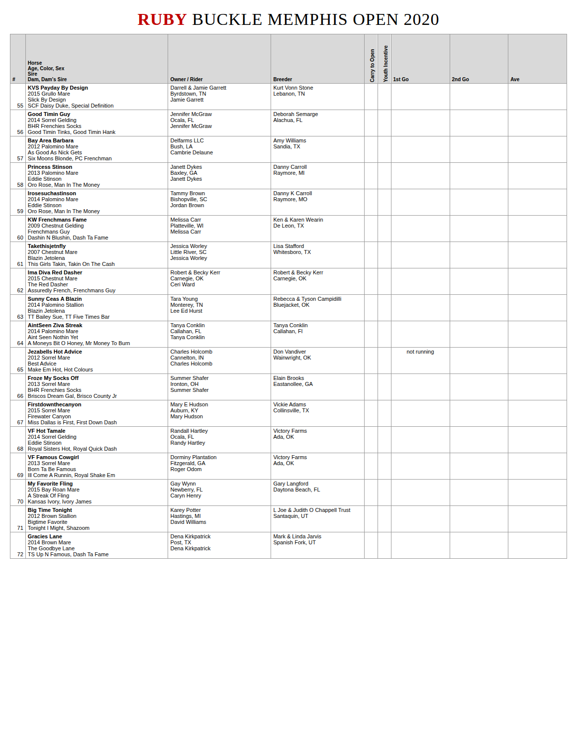RUBY BUCKLE MEMPHIS OPEN 2020
| # | Horse Age, Color, Sex Sire Dam, Dam's Sire | Owner / Rider | Breeder | Carry to Open | Youth Incentive | 1st Go | 2nd Go | Ave |
| --- | --- | --- | --- | --- | --- | --- | --- | --- |
| 55 | KVS Payday By Design 2015 Grullo Mare Slick By Design SCF Daisy Duke, Special Definition | Darrell & Jamie Garrett Byrdstown, TN Jamie Garrett | Kurt Vonn Stone Lebanon, TN | | | | | |
| 56 | Good Timin Guy 2014 Sorrel Gelding BHR Frenchies Socks Good Timin Tinks, Good Timin Hank | Jennifer McGraw Ocala, FL Jennifer McGraw | Deborah Semarge Alachua, FL | | | | | |
| 57 | Bay Area Barbara 2012 Palomino Mare As Good As Nick Gets Six Moons Blonde, PC Frenchman | Delfarms LLC Bush, LA Cambrie Delaune | Amy Williams Sandia, TX | | | | | |
| 58 | Princess Stinson 2013 Palomino Mare Eddie Stinson Oro Rose, Man In The Money | Janett Dykes Baxley, GA Janett Dykes | Danny Carroll Raymore, MI | | | | | |
| 59 | Irosesuchastinson 2014 Palomino Mare Eddie Stinson Oro Rose, Man In The Money | Tammy Brown Bishopville, SC Jordan Brown | Danny K Carroll Raymore, MO | | | | | |
| 60 | KW Frenchmans Fame 2009 Chestnut Gelding Frenchmans Guy Dashin N Blushin, Dash Ta Fame | Melissa Carr Platteville, WI Melissa Carr | Ken & Karen Wearin De Leon, TX | | | | | |
| 61 | Takethisjetnfly 2007 Chestnut Mare Blazin Jetolena This Girls Takin, Takin On The Cash | Jessica Worley Little River, SC Jessica Worley | Lisa Stafford Whitesboro, TX | | | | | |
| 62 | Ima Diva Red Dasher 2015 Chestnut Mare The Red Dasher Assuredly French, Frenchmans Guy | Robert & Becky Kerr Carnegie, OK Ceri Ward | Robert & Becky Kerr Carnegie, OK | | | | | |
| 63 | Sunny Ceas A Blazin 2014 Palomino Stallion Blazin Jetolena TT Bailey Sue, TT Five Times Bar | Tara Young Monterey, TN Lee Ed Hurst | Rebecca & Tyson Campidilli Bluejacket, OK | | | | | |
| 64 | AintSeen Ziva Streak 2014 Palomino Mare Aint Seen Nothin Yet A Moneys Bit O Honey, Mr Money To Burn | Tanya Conklin Callahan, FL Tanya Conklin | Tanya Conklin Callahan, Fl | | | | | |
| 65 | Jezabells Hot Advice 2012 Sorrel Mare Best Advice Make Em Hot, Hot Colours | Charles Holcomb Cannelton, IN Charles Holcomb | Don Vandiver Wainwright, OK | | | not running | | |
| 66 | Froze My Socks Off 2013 Sorrel Mare BHR Frenchies Socks Briscos Dream Gal, Brisco County Jr | Summer Shafer Ironton, OH Summer Shafer | Elain Brooks Eastanollee, GA | | | | | |
| 67 | Firstdownthecanyon 2015 Sorrel Mare Firewater Canyon Miss Dallas is First, First Down Dash | Mary E Hudson Auburn, KY Mary Hudson | Vickie Adams Collinsville, TX | | | | | |
| 68 | VF Hot Tamale 2014 Sorrel Gelding Eddie Stinson Royal Sisters Hot, Royal Quick Dash | Randall Hartley Ocala, FL Randy Hartley | Victory Farms Ada, OK | | | | | |
| 69 | VF Famous Cowgirl 2013 Sorrel Mare Born Ta Be Famous Ill Come A Runnin, Royal Shake Em | Dorminy Plantation Fitzgerald, GA Roger Odom | Victory Farms Ada, OK | | | | | |
| 70 | My Favorite Fling 2015 Bay Roan Mare A Streak Of Fling Kansas Ivory, Ivory James | Gay Wynn Newberry, FL Caryn Henry | Gary Langford Daytona Beach, FL | | | | | |
| 71 | Big Time Tonight 2012 Brown Stallion Bigtime Favorite Tonight I Might, Shazoom | Karey Potter Hastings, MI David Williams | L Joe & Judith O Chappell Trust Santaquin, UT | | | | | |
| 72 | Gracies Lane 2014 Brown Mare The Goodbye Lane TS Up N Famous, Dash Ta Fame | Dena Kirkpatrick Post, TX Dena Kirkpatrick | Mark & Linda Jarvis Spanish Fork, UT | | | | | |